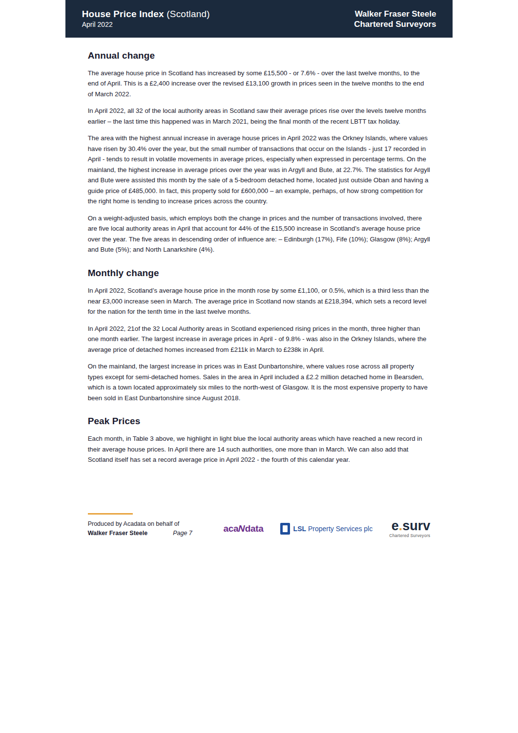House Price Index (Scotland)
April 2022
Walker Fraser Steele
Chartered Surveyors
Annual change
The average house price in Scotland has increased by some £15,500 - or 7.6% - over the last twelve months, to the end of April. This is a £2,400 increase over the revised £13,100 growth in prices seen in the twelve months to the end of March 2022.
In April 2022, all 32 of the local authority areas in Scotland saw their average prices rise over the levels twelve months earlier – the last time this happened was in March 2021, being the final month of the recent LBTT tax holiday.
The area with the highest annual increase in average house prices in April 2022 was the Orkney Islands, where values have risen by 30.4% over the year, but the small number of transactions that occur on the Islands - just 17 recorded in April - tends to result in volatile movements in average prices, especially when expressed in percentage terms. On the mainland, the highest increase in average prices over the year was in Argyll and Bute, at 22.7%. The statistics for Argyll and Bute were assisted this month by the sale of a 5-bedroom detached home, located just outside Oban and having a guide price of £485,000. In fact, this property sold for £600,000 – an example, perhaps, of how strong competition for the right home is tending to increase prices across the country.
On a weight-adjusted basis, which employs both the change in prices and the number of transactions involved, there are five local authority areas in April that account for 44% of the £15,500 increase in Scotland’s average house price over the year. The five areas in descending order of influence are: – Edinburgh (17%), Fife (10%); Glasgow (8%); Argyll and Bute (5%); and North Lanarkshire (4%).
Monthly change
In April 2022, Scotland’s average house price in the month rose by some £1,100, or 0.5%, which is a third less than the near £3,000 increase seen in March. The average price in Scotland now stands at £218,394, which sets a record level for the nation for the tenth time in the last twelve months.
In April 2022, 21of the 32 Local Authority areas in Scotland experienced rising prices in the month, three higher than one month earlier. The largest increase in average prices in April - of 9.8% - was also in the Orkney Islands, where the average price of detached homes increased from £211k in March to £238k in April.
On the mainland, the largest increase in prices was in East Dunbartonshire, where values rose across all property types except for semi-detached homes. Sales in the area in April included a £2.2 million detached home in Bearsden, which is a town located approximately six miles to the north-west of Glasgow. It is the most expensive property to have been sold in East Dunbartonshire since August 2018.
Peak Prices
Each month, in Table 3 above, we highlight in light blue the local authority areas which have reached a new record in their average house prices. In April there are 14 such authorities, one more than in March. We can also add that Scotland itself has set a record average price in April 2022 - the fourth of this calendar year.
Produced by Acadata on behalf of
Walker Fraser Steele Page 7
acaNdata
LSL Property Services plc
e. surv
Chartered Surveyors